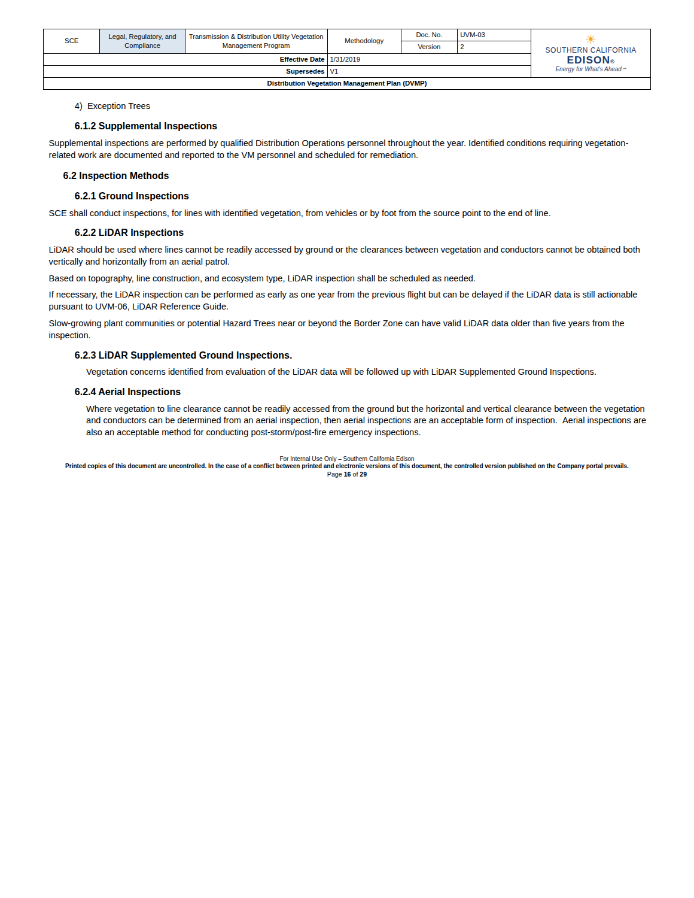| SCE | Legal, Regulatory, and Compliance | Transmission & Distribution Utility Vegetation Management Program | Methodology | Doc. No. | UVM-03 | ☀ SOUTHERN CALIFORNIA EDISON ® Energy for What's Ahead ℠ |
| Version | 2 |
| Effective Date | 1/31/2019 |
| Supersedes | V1 |
| Distribution Vegetation Management Plan (DVMP) |
4) Exception Trees
6.1.2 Supplemental Inspections
Supplemental inspections are performed by qualified Distribution Operations personnel throughout the year. Identified conditions requiring vegetation-related work are documented and reported to the VM personnel and scheduled for remediation.
6.2 Inspection Methods
6.2.1 Ground Inspections
SCE shall conduct inspections, for lines with identified vegetation, from vehicles or by foot from the source point to the end of line.
6.2.2 LiDAR Inspections
LiDAR should be used where lines cannot be readily accessed by ground or the clearances between vegetation and conductors cannot be obtained both vertically and horizontally from an aerial patrol.
Based on topography, line construction, and ecosystem type, LiDAR inspection shall be scheduled as needed.
If necessary, the LiDAR inspection can be performed as early as one year from the previous flight but can be delayed if the LiDAR data is still actionable pursuant to UVM-06, LiDAR Reference Guide.
Slow-growing plant communities or potential Hazard Trees near or beyond the Border Zone can have valid LiDAR data older than five years from the inspection.
6.2.3 LiDAR Supplemented Ground Inspections.
Vegetation concerns identified from evaluation of the LiDAR data will be followed up with LiDAR Supplemented Ground Inspections.
6.2.4 Aerial Inspections
Where vegetation to line clearance cannot be readily accessed from the ground but the horizontal and vertical clearance between the vegetation and conductors can be determined from an aerial inspection, then aerial inspections are an acceptable form of inspection. Aerial inspections are also an acceptable method for conducting post-storm/post-fire emergency inspections.
For Internal Use Only – Southern California Edison
Printed copies of this document are uncontrolled. In the case of a conflict between printed and electronic versions of this document, the controlled version published on the Company portal prevails.
Page 16 of 29